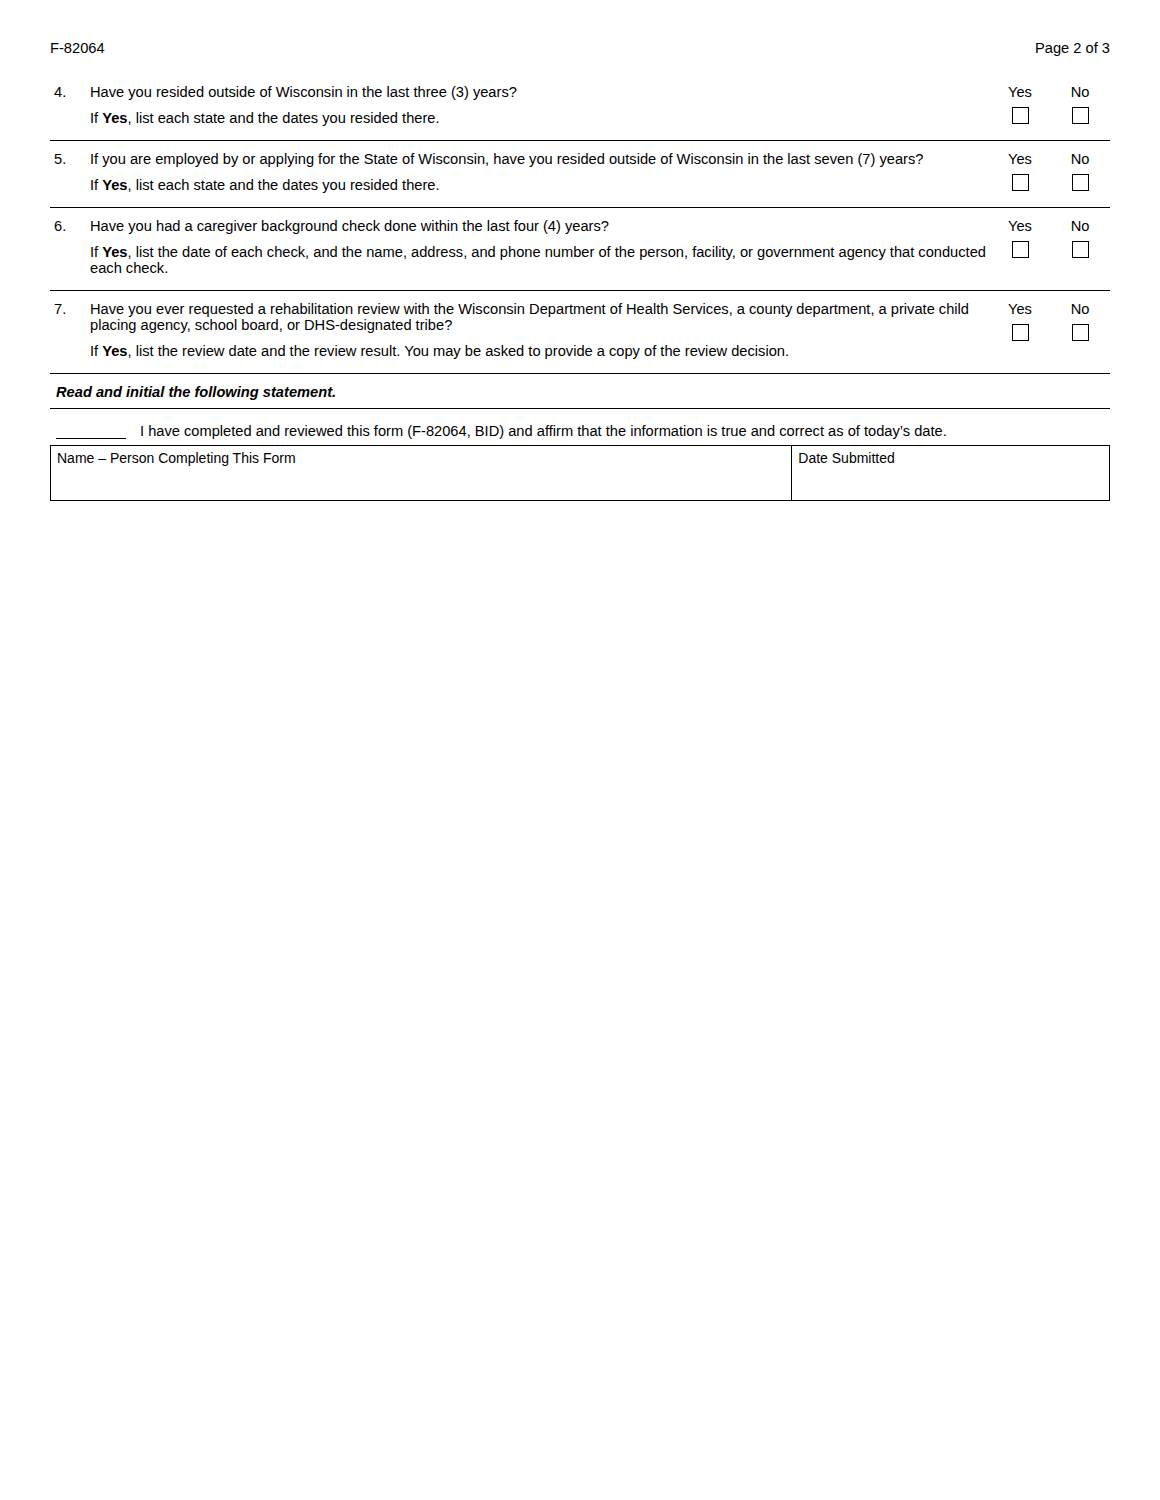F-82064 Page 2 of 3
| 4. | Have you resided outside of Wisconsin in the last three (3) years? If Yes , list each state and the dates you resided there. | Yes | No |
| 5. | If you are employed by or applying for the State of Wisconsin, have you resided outside of Wisconsin in the last seven (7) years? If Yes , list each state and the dates you resided there. | Yes | No |
| 6. | Have you had a caregiver background check done within the last four (4) years? If Yes , list the date of each check, and the name, address, and phone number of the person, facility, or government agency that conducted each check. | Yes | No |
| 7. | Have you ever requested a rehabilitation review with the Wisconsin Department of Health Services, a county department, a private child placing agency, school board, or DHS-designated tribe? If Yes , list the review date and the review result. You may be asked to provide a copy of the review decision. | Yes | No |
Read and initial the following statement.
I have completed and reviewed this form (F-82064, BID) and affirm that the information is true and correct as of today’s date.
| Name – Person Completing This Form | Date Submitted |